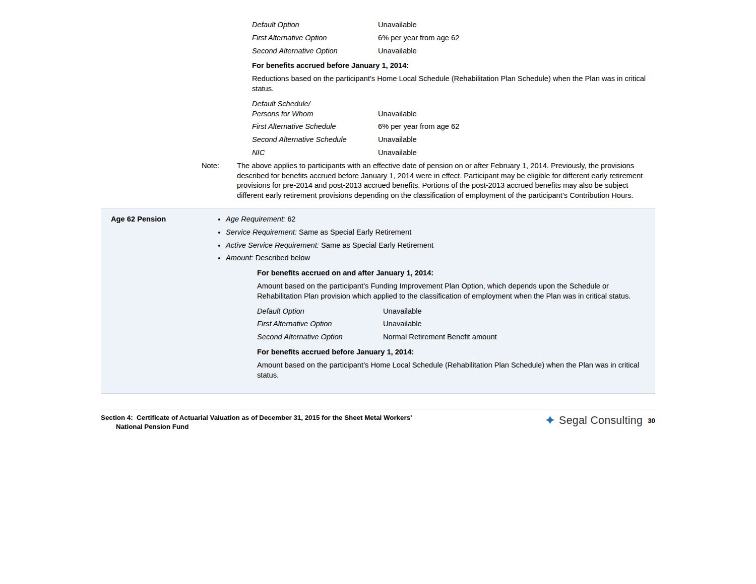Default Option
Unavailable
First Alternative Option
6% per year from age 62
Second Alternative Option
Unavailable
For benefits accrued before January 1, 2014:
Reductions based on the participant’s Home Local Schedule (Rehabilitation Plan Schedule) when the Plan was in critical status.
Default Schedule/
Persons for Whom
Unavailable
First Alternative Schedule
6% per year from age 62
Second Alternative Schedule
Unavailable
NIC
Unavailable
Note:
The above applies to participants with an effective date of pension on or after February 1, 2014. Previously, the provisions described for benefits accrued before January 1, 2014 were in effect. Participant may be eligible for different early retirement provisions for pre-2014 and post-2013 accrued benefits. Portions of the post-2013 accrued benefits may also be subject different early retirement provisions depending on the classification of employment of the participant’s Contribution Hours.
Age 62 Pension
Age Requirement: 62
Service Requirement: Same as Special Early Retirement
Active Service Requirement: Same as Special Early Retirement
Amount: Described below
For benefits accrued on and after January 1, 2014:
Amount based on the participant’s Funding Improvement Plan Option, which depends upon the Schedule or Rehabilitation Plan provision which applied to the classification of employment when the Plan was in critical status.
Default Option
Unavailable
First Alternative Option
Unavailable
Second Alternative Option
Normal Retirement Benefit amount
For benefits accrued before January 1, 2014:
Amount based on the participant’s Home Local Schedule (Rehabilitation Plan Schedule) when the Plan was in critical status.
Section 4: Certificate of Actuarial Valuation as of December 31, 2015 for the Sheet Metal Workers’ National Pension Fund
✦ Segal Consulting
30